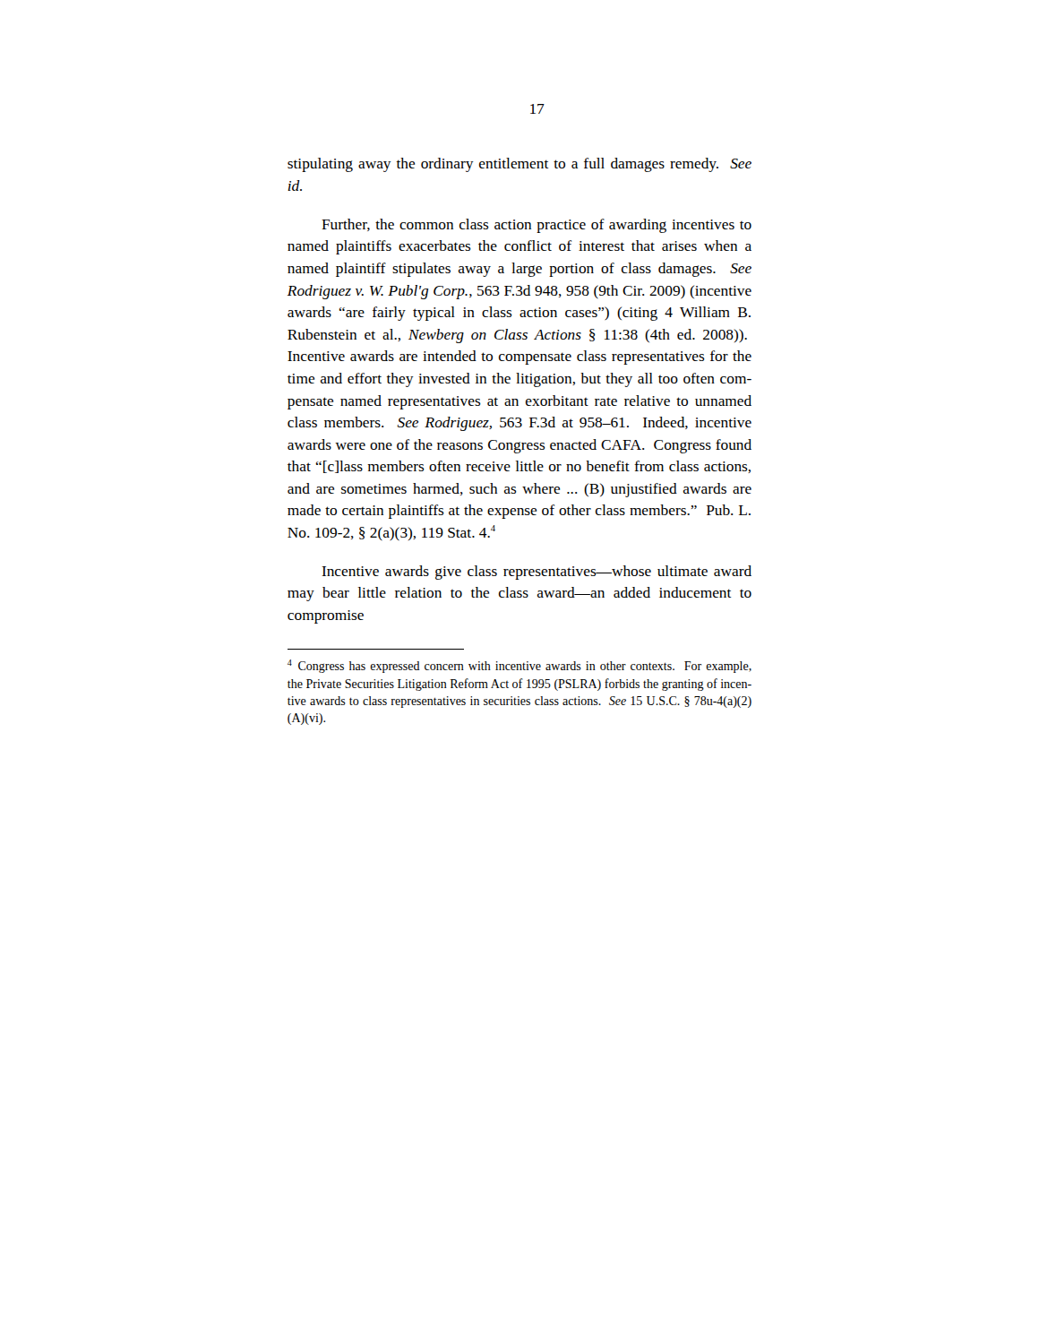17
stipulating away the ordinary entitlement to a full damages remedy. See id.
Further, the common class action practice of awarding incentives to named plaintiffs exacerbates the conflict of interest that arises when a named plaintiff stipulates away a large portion of class damages. See Rodriguez v. W. Publ'g Corp., 563 F.3d 948, 958 (9th Cir. 2009) (incentive awards “are fairly typical in class action cases”) (citing 4 William B. Rubenstein et al., Newberg on Class Actions § 11:38 (4th ed. 2008)). Incentive awards are intended to compensate class representatives for the time and effort they invested in the litigation, but they all too often compensate named representatives at an exorbitant rate relative to unnamed class members. See Rodriguez, 563 F.3d at 958–61. Indeed, incentive awards were one of the reasons Congress enacted CAFA. Congress found that “[c]lass members often receive little or no benefit from class actions, and are sometimes harmed, such as where ... (B) unjustified awards are made to certain plaintiffs at the expense of other class members.” Pub. L. No. 109-2, § 2(a)(3), 119 Stat. 4.4
Incentive awards give class representatives—whose ultimate award may bear little relation to the class award—an added inducement to compromise
4 Congress has expressed concern with incentive awards in other contexts. For example, the Private Securities Litigation Reform Act of 1995 (PSLRA) forbids the granting of incentive awards to class representatives in securities class actions. See 15 U.S.C. § 78u-4(a)(2)(A)(vi).